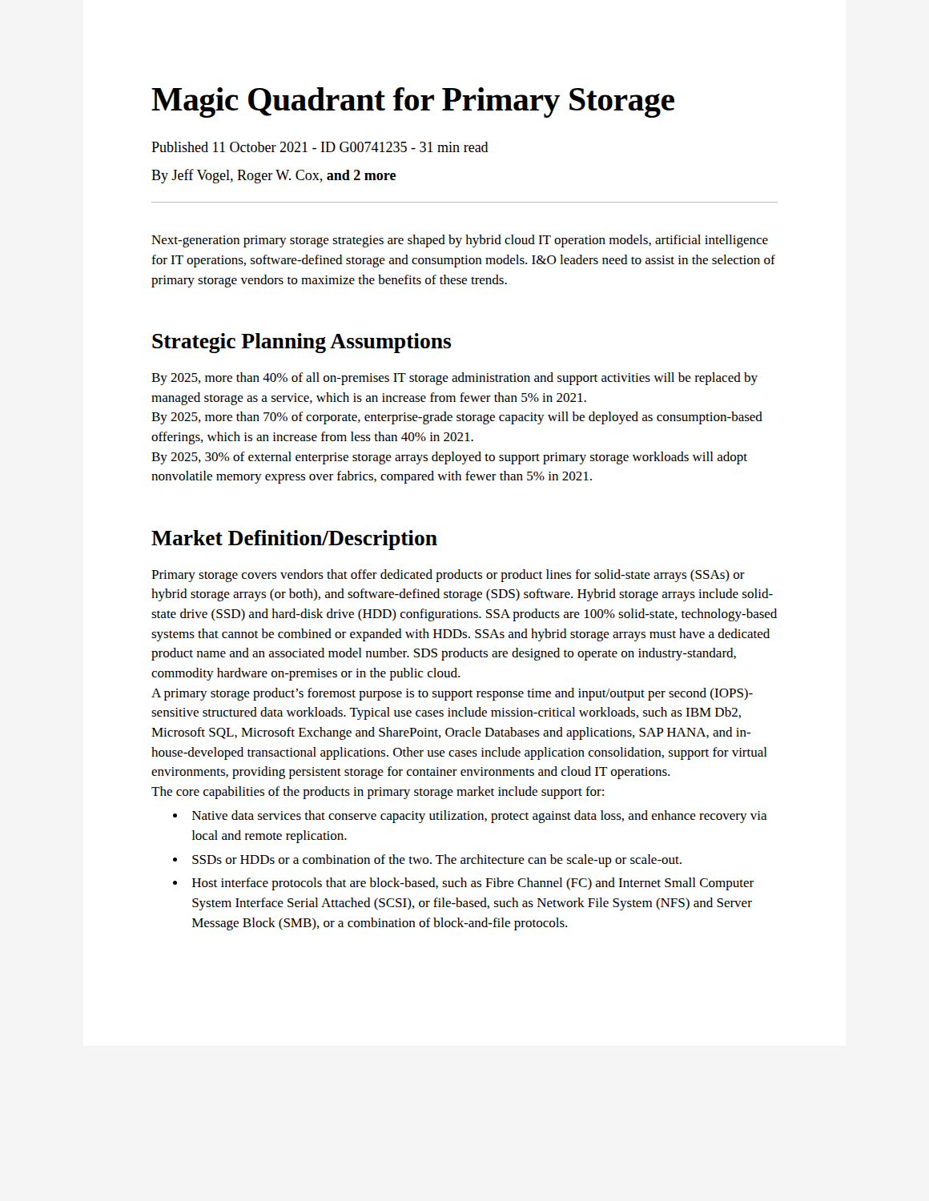Magic Quadrant for Primary Storage
Published 11 October 2021 - ID G00741235 - 31 min read
By Jeff Vogel, Roger W. Cox, and 2 more
Next-generation primary storage strategies are shaped by hybrid cloud IT operation models, artificial intelligence for IT operations, software-defined storage and consumption models. I&O leaders need to assist in the selection of primary storage vendors to maximize the benefits of these trends.
Strategic Planning Assumptions
By 2025, more than 40% of all on-premises IT storage administration and support activities will be replaced by managed storage as a service, which is an increase from fewer than 5% in 2021.
By 2025, more than 70% of corporate, enterprise-grade storage capacity will be deployed as consumption-based offerings, which is an increase from less than 40% in 2021.
By 2025, 30% of external enterprise storage arrays deployed to support primary storage workloads will adopt nonvolatile memory express over fabrics, compared with fewer than 5% in 2021.
Market Definition/Description
Primary storage covers vendors that offer dedicated products or product lines for solid-state arrays (SSAs) or hybrid storage arrays (or both), and software-defined storage (SDS) software. Hybrid storage arrays include solid-state drive (SSD) and hard-disk drive (HDD) configurations. SSA products are 100% solid-state, technology-based systems that cannot be combined or expanded with HDDs. SSAs and hybrid storage arrays must have a dedicated product name and an associated model number. SDS products are designed to operate on industry-standard, commodity hardware on-premises or in the public cloud.
A primary storage product’s foremost purpose is to support response time and input/output per second (IOPS)-sensitive structured data workloads. Typical use cases include mission-critical workloads, such as IBM Db2, Microsoft SQL, Microsoft Exchange and SharePoint, Oracle Databases and applications, SAP HANA, and in-house-developed transactional applications. Other use cases include application consolidation, support for virtual environments, providing persistent storage for container environments and cloud IT operations.
The core capabilities of the products in primary storage market include support for:
Native data services that conserve capacity utilization, protect against data loss, and enhance recovery via local and remote replication.
SSDs or HDDs or a combination of the two. The architecture can be scale-up or scale-out.
Host interface protocols that are block-based, such as Fibre Channel (FC) and Internet Small Computer System Interface Serial Attached (SCSI), or file-based, such as Network File System (NFS) and Server Message Block (SMB), or a combination of block-and-file protocols.